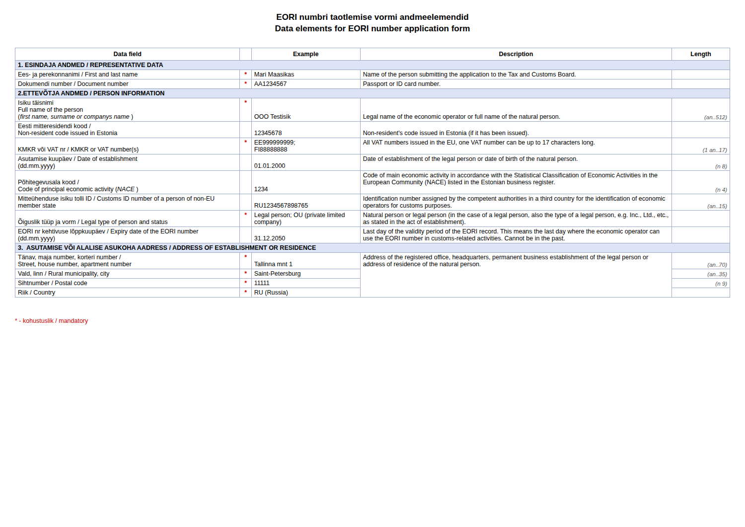EORI numbri taotlemise vormi andmeelemendid Data elements for EORI number application form
| Data field | | Example | Description | Length |
| --- | --- | --- | --- | --- |
| 1. ESINDAJA ANDMED / REPRESENTATIVE DATA |
| Ees- ja perekonnanimi / First and last name | * | Mari Maasikas | Name of the person submitting the application to the Tax and Customs Board. | |
| Dokumendi number / Document number | * | AA1234567 | Passport or ID card number. | |
| 2.ETTEVÕTJA ANDMED / PERSON INFORMATION |
| Isiku täisnimi Full name of the person ( first name, surname or companys name ) | * | OOO Testisik | Legal name of the economic operator or full name of the natural person. | (an..512) |
| Eesti mitteresidendi kood / Non-resident code issued in Estonia | | 12345678 | Non-resident's code issued in Estonia (if it has been issued). | |
| KMKR või VAT nr / KMKR or VAT number(s) | * | EE999999999; FI88888888 | All VAT numbers issued in the EU, one VAT number can be up to 17 characters long. | (1 an..17) |
| Asutamise kuupäev / Date of establishment (dd.mm.yyyy) | | 01.01.2000 | Date of establishment of the legal person or date of birth of the natural person. | (n 8) |
| Põhitegevusala kood / Code of principal economic activity ( NACE ) | | 1234 | Code of main economic activity in accordance with the Statistical Classification of Economic Activities in the European Community (NACE) listed in the Estonian business register. | (n 4) |
| Mitteühenduse isiku tolli ID / Customs ID number of a person of non-EU member state | | RU1234567898765 | Identification number assigned by the competent authorities in a third country for the identification of economic operators for customs purposes. | (an..15) |
| Õiguslik tüüp ja vorm / Legal type of person and status | * | Legal person; OU (private limited company) | Natural person or legal person (in the case of a legal person, also the type of a legal person, e.g. Inc., Ltd., etc., as stated in the act of establishment). | |
| EORI nr kehtivuse lõppkuupäev / Expiry date of the EORI number (dd.mm.yyyy) | | 31.12.2050 | Last day of the validity period of the EORI record. This means the last day where the economic operator can use the EORI number in customs-related activities. Cannot be in the past. | |
| 3. ASUTAMISE VÕI ALALISE ASUKOHA AADRESS / ADDRESS OF ESTABLISHMENT OR RESIDENCE |
| Tänav, maja number, korteri number / Street, house number, apartment number | * | Tallinna mnt 1 | Address of the registered office, headquarters, permanent business establishment of the legal person or address of residence of the natural person. | (an..70) |
| Vald, linn / Rural municipality, city | * | Saint-Petersburg | (an..35) |
| Sihtnumber / Postal code | * | 11111 | (n 9) |
| Riik / Country | * | RU (Russia) | |
* - kohustuslik / mandatory